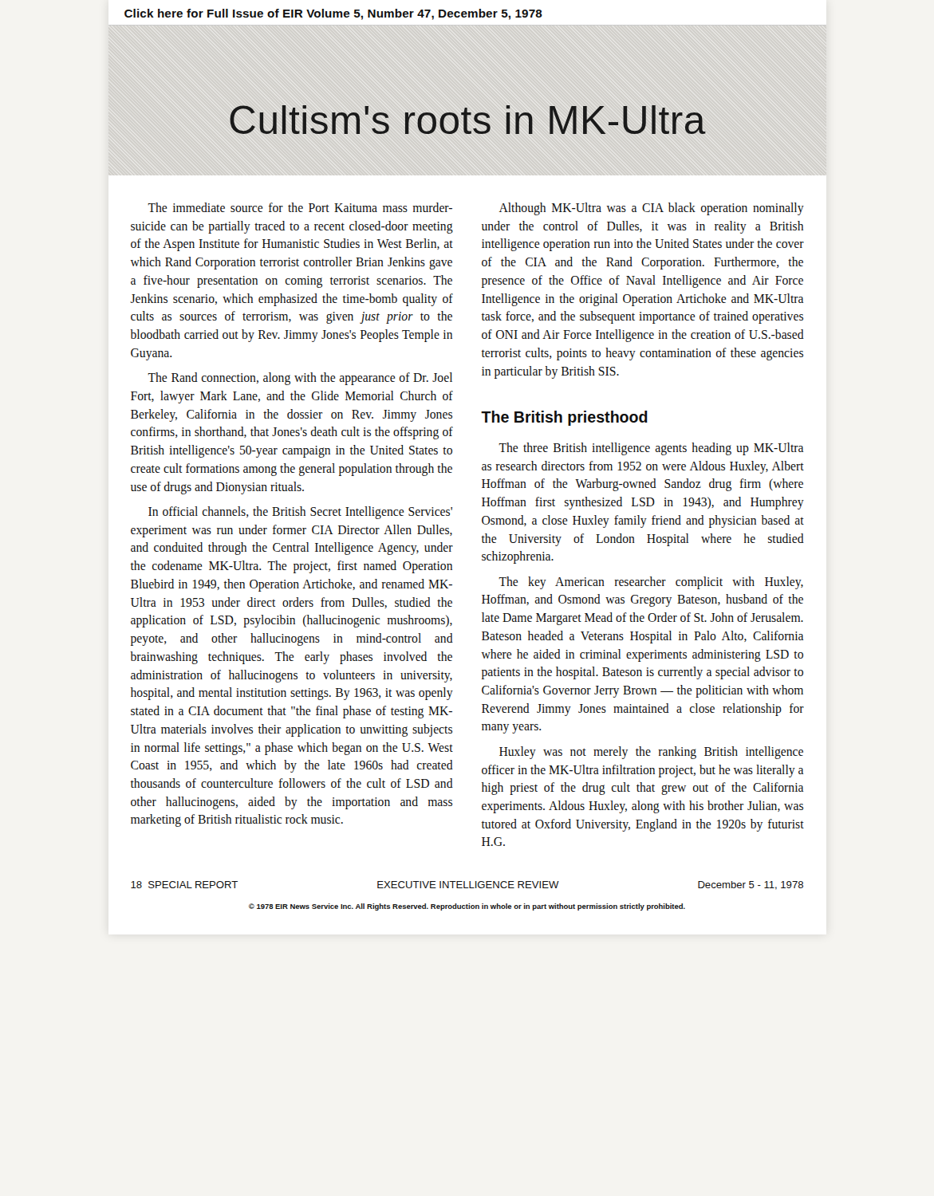Click here for Full Issue of EIR Volume 5, Number 47, December 5, 1978
Cultism's roots in MK-Ultra
The immediate source for the Port Kaituma mass murder-suicide can be partially traced to a recent closed-door meeting of the Aspen Institute for Humanistic Studies in West Berlin, at which Rand Corporation terrorist controller Brian Jenkins gave a five-hour presentation on coming terrorist scenarios. The Jenkins scenario, which emphasized the time-bomb quality of cults as sources of terrorism, was given just prior to the bloodbath carried out by Rev. Jimmy Jones's Peoples Temple in Guyana.
The Rand connection, along with the appearance of Dr. Joel Fort, lawyer Mark Lane, and the Glide Memorial Church of Berkeley, California in the dossier on Rev. Jimmy Jones confirms, in shorthand, that Jones's death cult is the offspring of British intelligence's 50-year campaign in the United States to create cult formations among the general population through the use of drugs and Dionysian rituals.
In official channels, the British Secret Intelligence Services' experiment was run under former CIA Director Allen Dulles, and conduited through the Central Intelligence Agency, under the codename MK-Ultra. The project, first named Operation Bluebird in 1949, then Operation Artichoke, and renamed MK-Ultra in 1953 under direct orders from Dulles, studied the application of LSD, psylocibin (hallucinogenic mushrooms), peyote, and other hallucinogens in mind-control and brainwashing techniques. The early phases involved the administration of hallucinogens to volunteers in university, hospital, and mental institution settings. By 1963, it was openly stated in a CIA document that "the final phase of testing MK-Ultra materials involves their application to unwitting subjects in normal life settings," a phase which began on the U.S. West Coast in 1955, and which by the late 1960s had created thousands of counterculture followers of the cult of LSD and other hallucinogens, aided by the importation and mass marketing of British ritualistic rock music.
Although MK-Ultra was a CIA black operation nominally under the control of Dulles, it was in reality a British intelligence operation run into the United States under the cover of the CIA and the Rand Corporation. Furthermore, the presence of the Office of Naval Intelligence and Air Force Intelligence in the original Operation Artichoke and MK-Ultra task force, and the subsequent importance of trained operatives of ONI and Air Force Intelligence in the creation of U.S.-based terrorist cults, points to heavy contamination of these agencies in particular by British SIS.
The British priesthood
The three British intelligence agents heading up MK-Ultra as research directors from 1952 on were Aldous Huxley, Albert Hoffman of the Warburg-owned Sandoz drug firm (where Hoffman first synthesized LSD in 1943), and Humphrey Osmond, a close Huxley family friend and physician based at the University of London Hospital where he studied schizophrenia.
The key American researcher complicit with Huxley, Hoffman, and Osmond was Gregory Bateson, husband of the late Dame Margaret Mead of the Order of St. John of Jerusalem. Bateson headed a Veterans Hospital in Palo Alto, California where he aided in criminal experiments administering LSD to patients in the hospital. Bateson is currently a special advisor to California's Governor Jerry Brown — the politician with whom Reverend Jimmy Jones maintained a close relationship for many years.
Huxley was not merely the ranking British intelligence officer in the MK-Ultra infiltration project, but he was literally a high priest of the drug cult that grew out of the California experiments. Aldous Huxley, along with his brother Julian, was tutored at Oxford University, England in the 1920s by futurist H.G.
18 SPECIAL REPORT
EXECUTIVE INTELLIGENCE REVIEW
December 5 - 11, 1978
© 1978 EIR News Service Inc. All Rights Reserved. Reproduction in whole or in part without permission strictly prohibited.